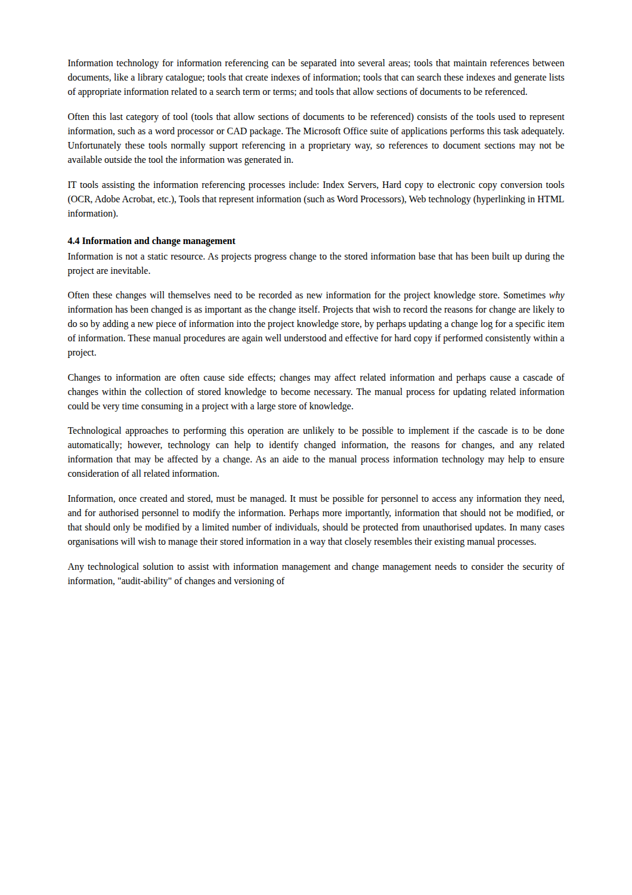Information technology for information referencing can be separated into several areas; tools that maintain references between documents, like a library catalogue; tools that create indexes of information; tools that can search these indexes and generate lists of appropriate information related to a search term or terms; and tools that allow sections of documents to be referenced.
Often this last category of tool (tools that allow sections of documents to be referenced) consists of the tools used to represent information, such as a word processor or CAD package. The Microsoft Office suite of applications performs this task adequately. Unfortunately these tools normally support referencing in a proprietary way, so references to document sections may not be available outside the tool the information was generated in.
IT tools assisting the information referencing processes include: Index Servers, Hard copy to electronic copy conversion tools (OCR, Adobe Acrobat, etc.), Tools that represent information (such as Word Processors), Web technology (hyperlinking in HTML information).
4.4 Information and change management
Information is not a static resource. As projects progress change to the stored information base that has been built up during the project are inevitable.
Often these changes will themselves need to be recorded as new information for the project knowledge store. Sometimes why information has been changed is as important as the change itself. Projects that wish to record the reasons for change are likely to do so by adding a new piece of information into the project knowledge store, by perhaps updating a change log for a specific item of information. These manual procedures are again well understood and effective for hard copy if performed consistently within a project.
Changes to information are often cause side effects; changes may affect related information and perhaps cause a cascade of changes within the collection of stored knowledge to become necessary. The manual process for updating related information could be very time consuming in a project with a large store of knowledge.
Technological approaches to performing this operation are unlikely to be possible to implement if the cascade is to be done automatically; however, technology can help to identify changed information, the reasons for changes, and any related information that may be affected by a change. As an aide to the manual process information technology may help to ensure consideration of all related information.
Information, once created and stored, must be managed. It must be possible for personnel to access any information they need, and for authorised personnel to modify the information. Perhaps more importantly, information that should not be modified, or that should only be modified by a limited number of individuals, should be protected from unauthorised updates. In many cases organisations will wish to manage their stored information in a way that closely resembles their existing manual processes.
Any technological solution to assist with information management and change management needs to consider the security of information, "audit-ability" of changes and versioning of